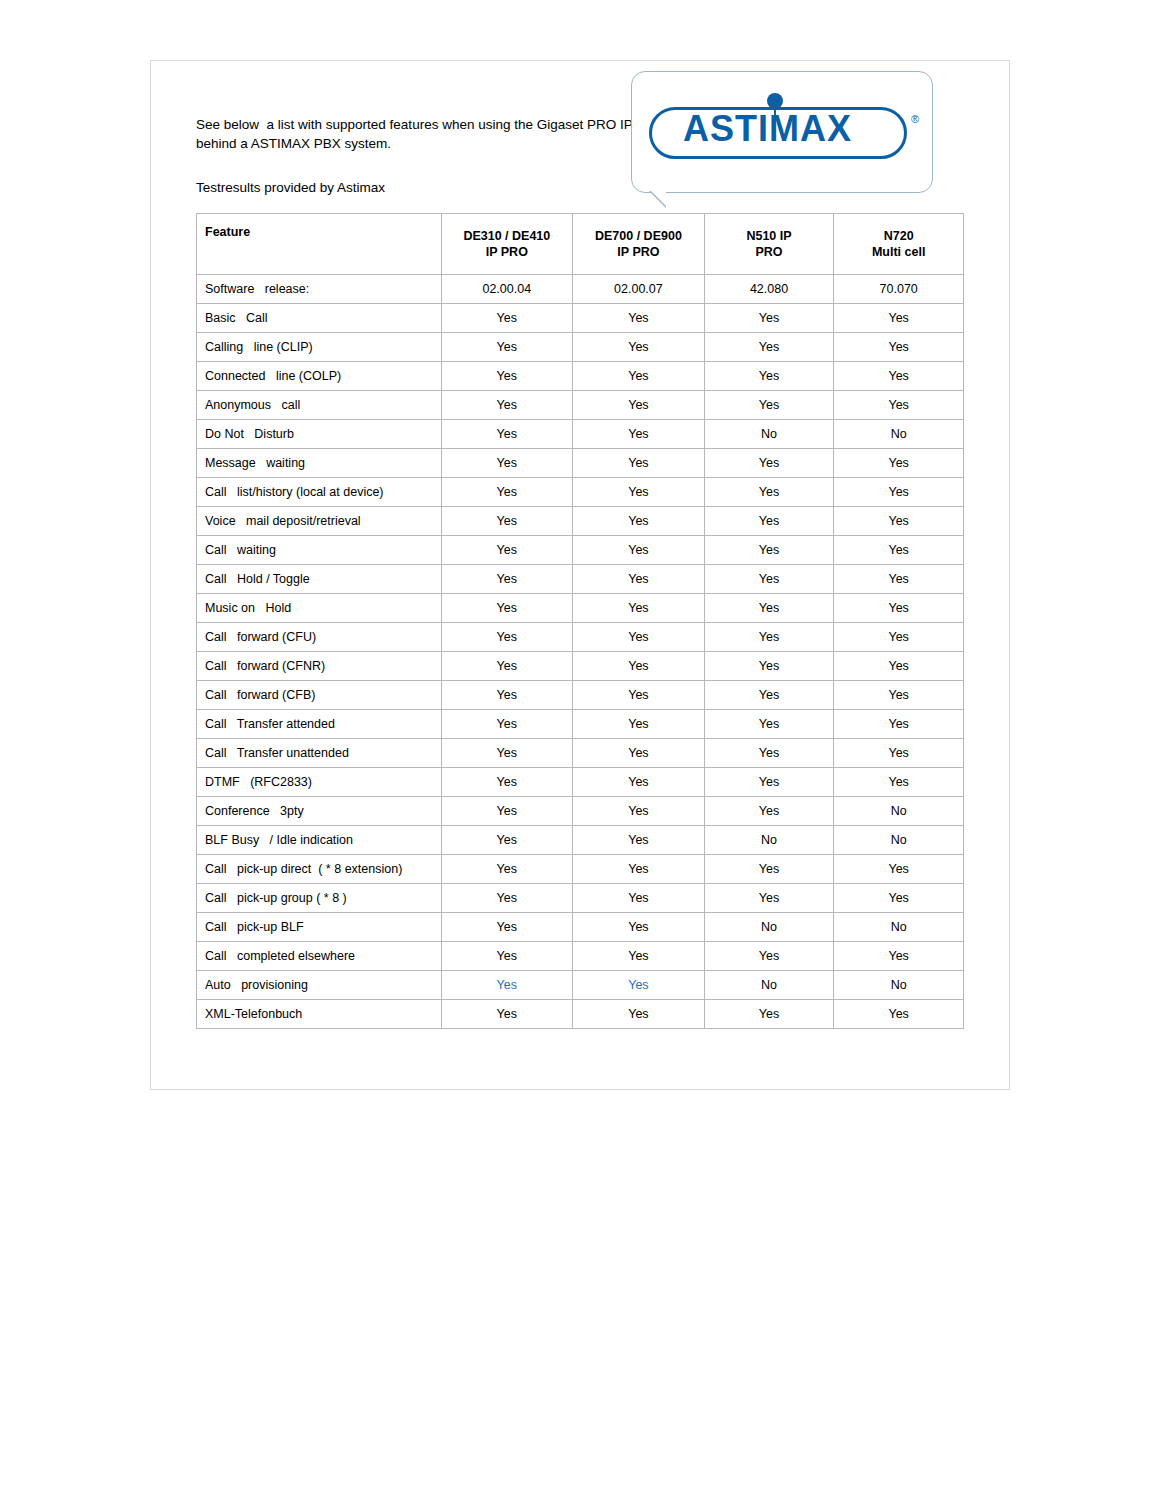ASTIMAX
®
See below a list with supported features when using the Gigaset PRO IP Devices behind a ASTIMAX PBX system.
Testresults provided by Astimax
| Feature | DE310 / DE410 IP PRO | DE700 / DE900 IP PRO | N510 IP PRO | N720 Multi cell |
| --- | --- | --- | --- | --- |
| Software release: | 02.00.04 | 02.00.07 | 42.080 | 70.070 |
| Basic Call | Yes | Yes | Yes | Yes |
| Calling line (CLIP) | Yes | Yes | Yes | Yes |
| Connected line (COLP) | Yes | Yes | Yes | Yes |
| Anonymous call | Yes | Yes | Yes | Yes |
| Do Not Disturb | Yes | Yes | No | No |
| Message waiting | Yes | Yes | Yes | Yes |
| Call list/history (local at device) | Yes | Yes | Yes | Yes |
| Voice mail deposit/retrieval | Yes | Yes | Yes | Yes |
| Call waiting | Yes | Yes | Yes | Yes |
| Call Hold / Toggle | Yes | Yes | Yes | Yes |
| Music on Hold | Yes | Yes | Yes | Yes |
| Call forward (CFU) | Yes | Yes | Yes | Yes |
| Call forward (CFNR) | Yes | Yes | Yes | Yes |
| Call forward (CFB) | Yes | Yes | Yes | Yes |
| Call Transfer attended | Yes | Yes | Yes | Yes |
| Call Transfer unattended | Yes | Yes | Yes | Yes |
| DTMF (RFC2833) | Yes | Yes | Yes | Yes |
| Conference 3pty | Yes | Yes | Yes | No |
| BLF Busy / Idle indication | Yes | Yes | No | No |
| Call pick-up direct ( * 8 extension) | Yes | Yes | Yes | Yes |
| Call pick-up group ( * 8 ) | Yes | Yes | Yes | Yes |
| Call pick-up BLF | Yes | Yes | No | No |
| Call completed elsewhere | Yes | Yes | Yes | Yes |
| Auto provisioning | Yes | Yes | No | No |
| XML-Telefonbuch | Yes | Yes | Yes | Yes |